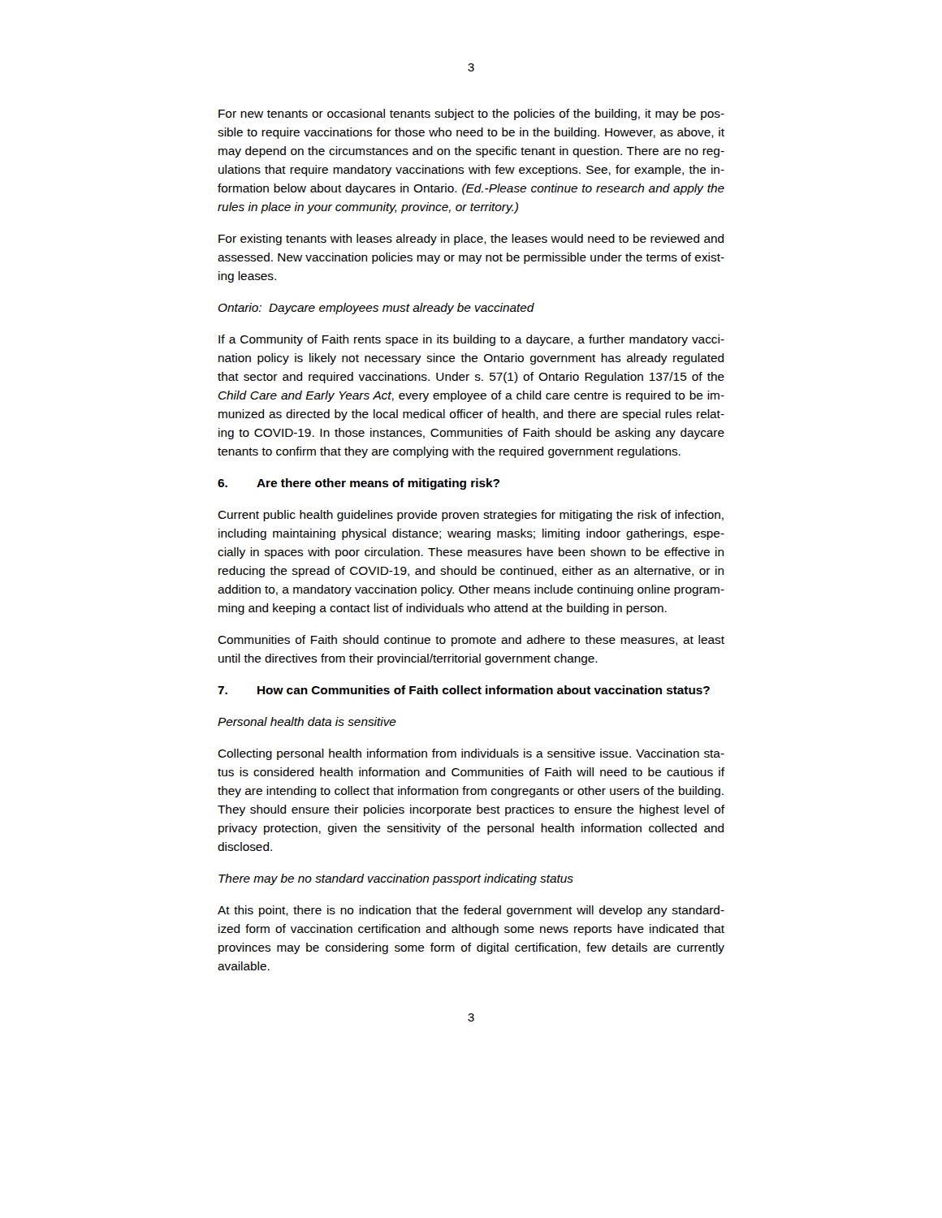3
For new tenants or occasional tenants subject to the policies of the building, it may be possible to require vaccinations for those who need to be in the building. However, as above, it may depend on the circumstances and on the specific tenant in question. There are no regulations that require mandatory vaccinations with few exceptions. See, for example, the information below about daycares in Ontario. (Ed.-Please continue to research and apply the rules in place in your community, province, or territory.)
For existing tenants with leases already in place, the leases would need to be reviewed and assessed. New vaccination policies may or may not be permissible under the terms of existing leases.
Ontario: Daycare employees must already be vaccinated
If a Community of Faith rents space in its building to a daycare, a further mandatory vaccination policy is likely not necessary since the Ontario government has already regulated that sector and required vaccinations. Under s. 57(1) of Ontario Regulation 137/15 of the Child Care and Early Years Act, every employee of a child care centre is required to be immunized as directed by the local medical officer of health, and there are special rules relating to COVID-19. In those instances, Communities of Faith should be asking any daycare tenants to confirm that they are complying with the required government regulations.
6. Are there other means of mitigating risk?
Current public health guidelines provide proven strategies for mitigating the risk of infection, including maintaining physical distance; wearing masks; limiting indoor gatherings, especially in spaces with poor circulation. These measures have been shown to be effective in reducing the spread of COVID-19, and should be continued, either as an alternative, or in addition to, a mandatory vaccination policy. Other means include continuing online programming and keeping a contact list of individuals who attend at the building in person.
Communities of Faith should continue to promote and adhere to these measures, at least until the directives from their provincial/territorial government change.
7. How can Communities of Faith collect information about vaccination status?
Personal health data is sensitive
Collecting personal health information from individuals is a sensitive issue. Vaccination status is considered health information and Communities of Faith will need to be cautious if they are intending to collect that information from congregants or other users of the building. They should ensure their policies incorporate best practices to ensure the highest level of privacy protection, given the sensitivity of the personal health information collected and disclosed.
There may be no standard vaccination passport indicating status
At this point, there is no indication that the federal government will develop any standardized form of vaccination certification and although some news reports have indicated that provinces may be considering some form of digital certification, few details are currently available.
3